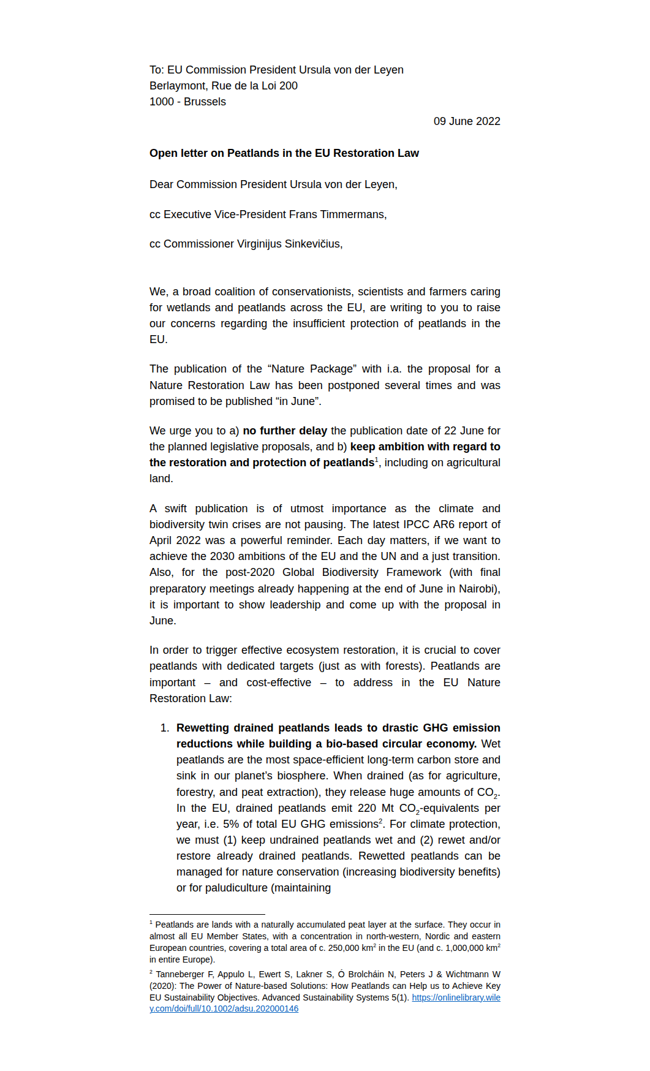To: EU Commission President Ursula von der Leyen
Berlaymont, Rue de la Loi 200
1000 - Brussels
09 June 2022
Open letter on Peatlands in the EU Restoration Law
Dear Commission President Ursula von der Leyen,
cc Executive Vice-President Frans Timmermans,
cc Commissioner Virginijus Sinkevičius,
We, a broad coalition of conservationists, scientists and farmers caring for wetlands and peatlands across the EU, are writing to you to raise our concerns regarding the insufficient protection of peatlands in the EU.
The publication of the “Nature Package” with i.a. the proposal for a Nature Restoration Law has been postponed several times and was promised to be published “in June”.
We urge you to a) no further delay the publication date of 22 June for the planned legislative proposals, and b) keep ambition with regard to the restoration and protection of peatlands1, including on agricultural land.
A swift publication is of utmost importance as the climate and biodiversity twin crises are not pausing. The latest IPCC AR6 report of April 2022 was a powerful reminder. Each day matters, if we want to achieve the 2030 ambitions of the EU and the UN and a just transition. Also, for the post-2020 Global Biodiversity Framework (with final preparatory meetings already happening at the end of June in Nairobi), it is important to show leadership and come up with the proposal in June.
In order to trigger effective ecosystem restoration, it is crucial to cover peatlands with dedicated targets (just as with forests). Peatlands are important – and cost-effective – to address in the EU Nature Restoration Law:
Rewetting drained peatlands leads to drastic GHG emission reductions while building a bio-based circular economy. Wet peatlands are the most space-efficient long-term carbon store and sink in our planet’s biosphere. When drained (as for agriculture, forestry, and peat extraction), they release huge amounts of CO2. In the EU, drained peatlands emit 220 Mt CO2-equivalents per year, i.e. 5% of total EU GHG emissions2. For climate protection, we must (1) keep undrained peatlands wet and (2) rewet and/or restore already drained peatlands. Rewetted peatlands can be managed for nature conservation (increasing biodiversity benefits) or for paludiculture (maintaining
1 Peatlands are lands with a naturally accumulated peat layer at the surface. They occur in almost all EU Member States, with a concentration in north-western, Nordic and eastern European countries, covering a total area of c. 250,000 km2 in the EU (and c. 1,000,000 km2 in entire Europe).
2 Tanneberger F, Appulo L, Ewert S, Lakner S, Ó Brolcháin N, Peters J & Wichtmann W (2020): The Power of Nature-based Solutions: How Peatlands can Help us to Achieve Key EU Sustainability Objectives. Advanced Sustainability Systems 5(1). https://onlinelibrary.wiley.com/doi/full/10.1002/adsu.202000146